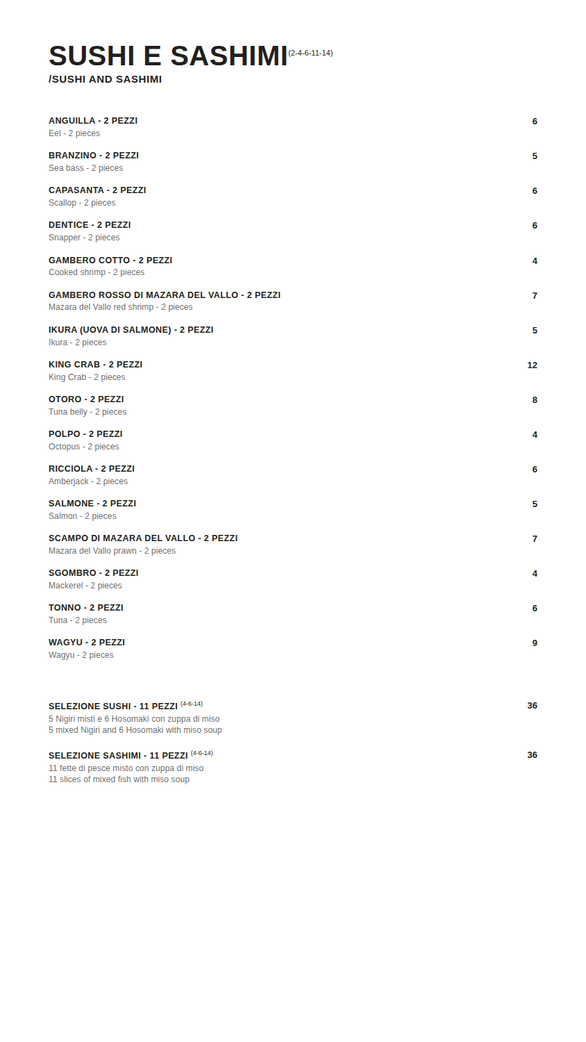SUSHI E SASHIMI(2-4-6-11-14)
/SUSHI AND SASHIMI
| ANGUILLA - 2 PEZZI Eel - 2 pieces | 6 |
| BRANZINO - 2 PEZZI Sea bass - 2 pieces | 5 |
| CAPASANTA - 2 PEZZI Scallop - 2 pieces | 6 |
| DENTICE - 2 PEZZI Snapper - 2 pieces | 6 |
| GAMBERO COTTO - 2 PEZZI Cooked shrimp - 2 pieces | 4 |
| GAMBERO ROSSO DI MAZARA DEL VALLO - 2 PEZZI Mazara del Vallo red shrimp - 2 pieces | 7 |
| IKURA (UOVA DI SALMONE) - 2 PEZZI Ikura - 2 pieces | 5 |
| KING CRAB - 2 PEZZI King Crab - 2 pieces | 12 |
| OTORO - 2 PEZZI Tuna belly - 2 pieces | 8 |
| POLPO - 2 PEZZI Octopus - 2 pieces | 4 |
| RICCIOLA - 2 PEZZI Amberjack - 2 pieces | 6 |
| SALMONE - 2 PEZZI Salmon - 2 pieces | 5 |
| SCAMPO DI MAZARA DEL VALLO - 2 PEZZI Mazara del Vallo prawn - 2 pieces | 7 |
| SGOMBRO - 2 PEZZI Mackerel - 2 pieces | 4 |
| TONNO - 2 PEZZI Tuna - 2 pieces | 6 |
| WAGYU - 2 PEZZI Wagyu - 2 pieces | 9 |
| SELEZIONE SUSHI - 11 PEZZI (4-6-14) 5 Nigiri misti e 6 Hosomaki con zuppa di miso 5 mixed Nigiri and 6 Hosomaki with miso soup | 36 |
| SELEZIONE SASHIMI - 11 PEZZI (4-6-14) 11 fette di pesce misto con zuppa di miso 11 slices of mixed fish with miso soup | 36 |